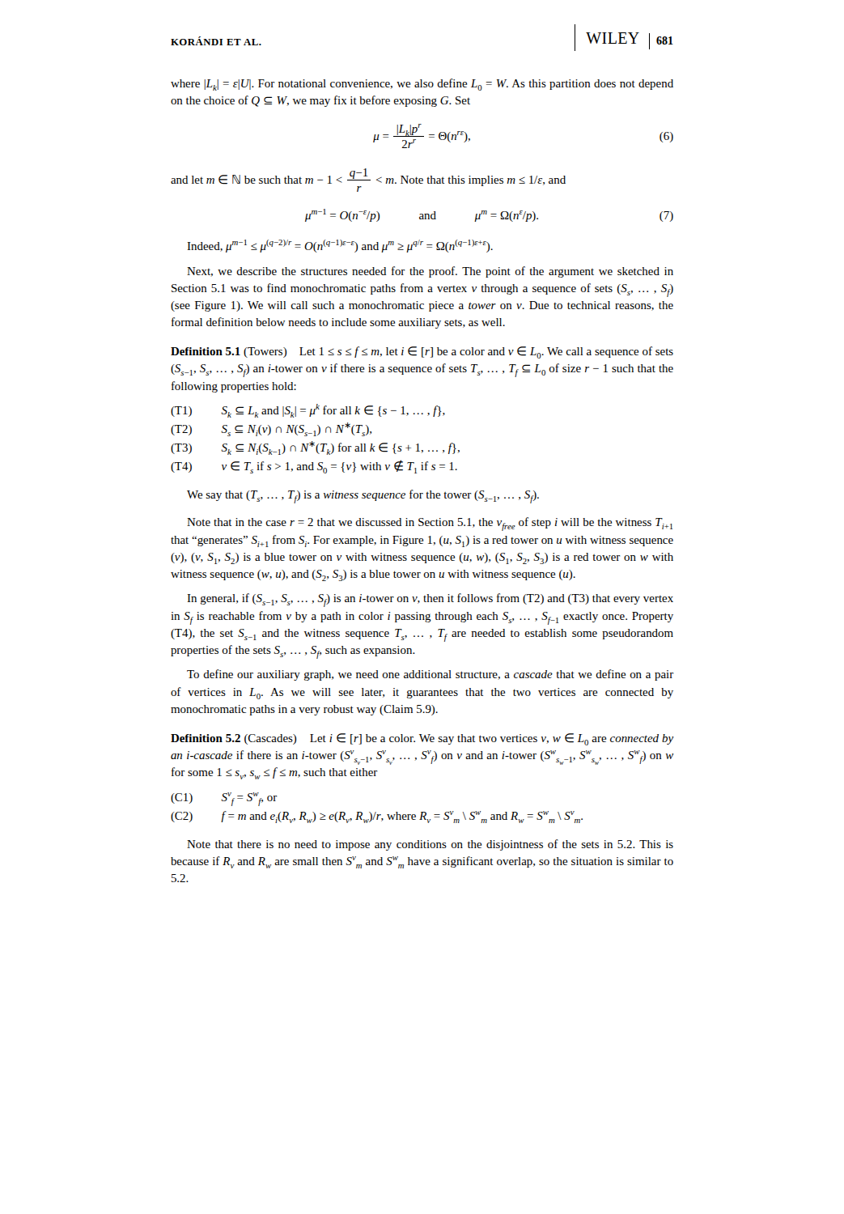KORÁNDI ET AL.
WILEY 681
where |Lk| = ε|U|. For notational convenience, we also define L0 = W. As this partition does not depend on the choice of Q ⊆ W, we may fix it before exposing G. Set
μ = |Lk|pr 2rr = Θ(nrε),
(6)
and let m ∈ ℕ be such that m − 1 < q−1 r < m. Note that this implies m ≤ 1/ε, and
μm−1 = O(n−ε/p)
and
μm = Ω(nε/p).
(7)
Indeed, μm−1 ≤ μ(q−2)/r = O(n(q−1)ε−ε) and μm ≥ μq/r = Ω(n(q−1)ε+ε).
Next, we describe the structures needed for the proof. The point of the argument we sketched in Section 5.1 was to find monochromatic paths from a vertex v through a sequence of sets (Ss, … , Sf) (see Figure 1). We will call such a monochromatic piece a tower on v. Due to technical reasons, the formal definition below needs to include some auxiliary sets, as well.
Definition 5.1 (Towers) Let 1 ≤ s ≤ f ≤ m, let i ∈ [r] be a color and v ∈ L0. We call a sequence of sets (Ss−1, Ss, … , Sf) an i-tower on v if there is a sequence of sets Ts, … , Tf ⊆ L0 of size r − 1 such that the following properties hold:
(T1) Sk ⊆ Lk and |Sk| = μk for all k ∈ {s − 1, … , f},
(T2) Ss ⊆ Ni(v) ∩ N(Ss−1) ∩ N∗(Ts),
(T3) Sk ⊆ Ni(Sk−1) ∩ N∗(Tk) for all k ∈ {s + 1, … , f},
(T4) v ∈ Ts if s > 1, and S0 = {v} with v ∉ T1 if s = 1.
We say that (Ts, … , Tf) is a witness sequence for the tower (Ss−1, … , Sf).
Note that in the case r = 2 that we discussed in Section 5.1, the vfree of step i will be the witness Ti+1 that “generates” Si+1 from Si. For example, in Figure 1, (u, S1) is a red tower on u with witness sequence (v), (v, S1, S2) is a blue tower on v with witness sequence (u, w), (S1, S2, S3) is a red tower on w with witness sequence (w, u), and (S2, S3) is a blue tower on u with witness sequence (u).
In general, if (Ss−1, Ss, … , Sf) is an i-tower on v, then it follows from (T2) and (T3) that every vertex in Sf is reachable from v by a path in color i passing through each Ss, … , Sf−1 exactly once. Property (T4), the set Ss−1 and the witness sequence Ts, … , Tf are needed to establish some pseudorandom properties of the sets Ss, … , Sf, such as expansion.
To define our auxiliary graph, we need one additional structure, a cascade that we define on a pair of vertices in L0. As we will see later, it guarantees that the two vertices are connected by monochromatic paths in a very robust way (Claim 5.9).
Definition 5.2 (Cascades) Let i ∈ [r] be a color. We say that two vertices v, w ∈ L0 are connected by an i-cascade if there is an i-tower (Svsv−1, Svsv, … , Svf) on v and an i-tower (Swsw−1, Swsw, … , Swf) on w for some 1 ≤ sv, sw ≤ f ≤ m, such that either
(C1) Svf = Swf, or
(C2) f = m and ei(Rv, Rw) ≥ e(Rv, Rw)/r, where Rv = Svm \ Swm and Rw = Swm \ Svm.
Note that there is no need to impose any conditions on the disjointness of the sets in 5.2. This is because if Rv and Rw are small then Svm and Swm have a significant overlap, so the situation is similar to 5.2.